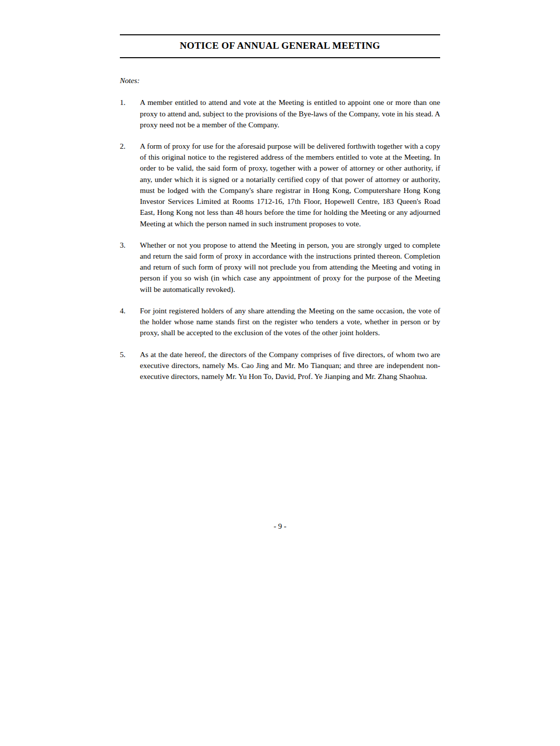NOTICE OF ANNUAL GENERAL MEETING
Notes:
A member entitled to attend and vote at the Meeting is entitled to appoint one or more than one proxy to attend and, subject to the provisions of the Bye-laws of the Company, vote in his stead. A proxy need not be a member of the Company.
A form of proxy for use for the aforesaid purpose will be delivered forthwith together with a copy of this original notice to the registered address of the members entitled to vote at the Meeting. In order to be valid, the said form of proxy, together with a power of attorney or other authority, if any, under which it is signed or a notarially certified copy of that power of attorney or authority, must be lodged with the Company's share registrar in Hong Kong, Computershare Hong Kong Investor Services Limited at Rooms 1712-16, 17th Floor, Hopewell Centre, 183 Queen's Road East, Hong Kong not less than 48 hours before the time for holding the Meeting or any adjourned Meeting at which the person named in such instrument proposes to vote.
Whether or not you propose to attend the Meeting in person, you are strongly urged to complete and return the said form of proxy in accordance with the instructions printed thereon. Completion and return of such form of proxy will not preclude you from attending the Meeting and voting in person if you so wish (in which case any appointment of proxy for the purpose of the Meeting will be automatically revoked).
For joint registered holders of any share attending the Meeting on the same occasion, the vote of the holder whose name stands first on the register who tenders a vote, whether in person or by proxy, shall be accepted to the exclusion of the votes of the other joint holders.
As at the date hereof, the directors of the Company comprises of five directors, of whom two are executive directors, namely Ms. Cao Jing and Mr. Mo Tianquan; and three are independent non-executive directors, namely Mr. Yu Hon To, David, Prof. Ye Jianping and Mr. Zhang Shaohua.
- 9 -